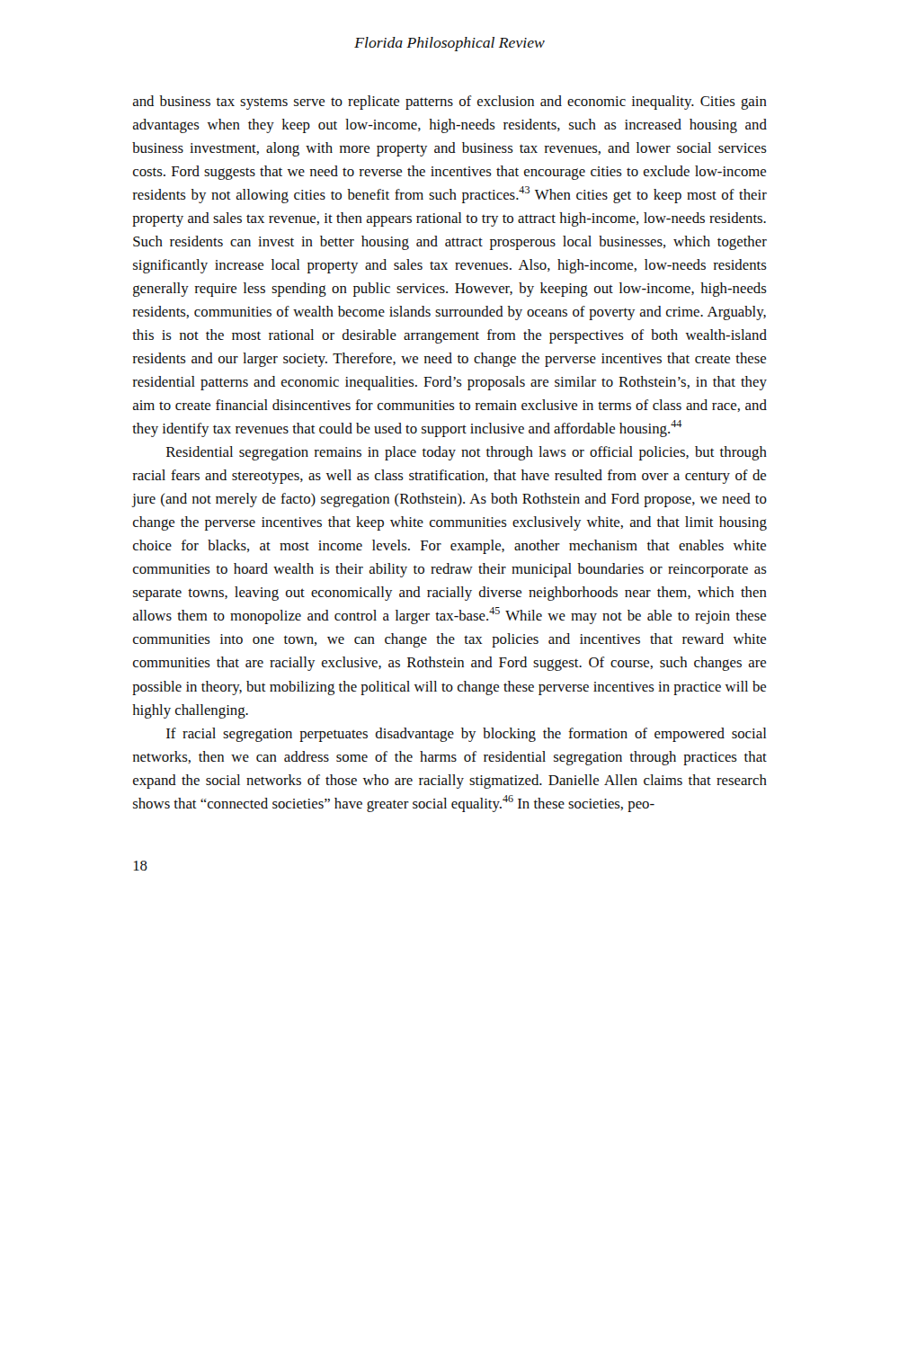Florida Philosophical Review
and business tax systems serve to replicate patterns of exclusion and economic inequality. Cities gain advantages when they keep out low-income, high-needs residents, such as increased housing and business investment, along with more property and business tax revenues, and lower social services costs. Ford suggests that we need to reverse the incentives that encourage cities to exclude low-income residents by not allowing cities to benefit from such practices.43 When cities get to keep most of their property and sales tax revenue, it then appears rational to try to attract high-income, low-needs residents. Such residents can invest in better housing and attract prosperous local businesses, which together significantly increase local property and sales tax revenues. Also, high-income, low-needs residents generally require less spending on public services. However, by keeping out low-income, high-needs residents, communities of wealth become islands surrounded by oceans of poverty and crime. Arguably, this is not the most rational or desirable arrangement from the perspectives of both wealth-island residents and our larger society. Therefore, we need to change the perverse incentives that create these residential patterns and economic inequalities. Ford’s proposals are similar to Rothstein’s, in that they aim to create financial disincentives for communities to remain exclusive in terms of class and race, and they identify tax revenues that could be used to support inclusive and affordable housing.44
Residential segregation remains in place today not through laws or official policies, but through racial fears and stereotypes, as well as class stratification, that have resulted from over a century of de jure (and not merely de facto) segregation (Rothstein). As both Rothstein and Ford propose, we need to change the perverse incentives that keep white communities exclusively white, and that limit housing choice for blacks, at most income levels. For example, another mechanism that enables white communities to hoard wealth is their ability to redraw their municipal boundaries or reincorporate as separate towns, leaving out economically and racially diverse neighborhoods near them, which then allows them to monopolize and control a larger tax-base.45 While we may not be able to rejoin these communities into one town, we can change the tax policies and incentives that reward white communities that are racially exclusive, as Rothstein and Ford suggest. Of course, such changes are possible in theory, but mobilizing the political will to change these perverse incentives in practice will be highly challenging.
If racial segregation perpetuates disadvantage by blocking the formation of empowered social networks, then we can address some of the harms of residential segregation through practices that expand the social networks of those who are racially stigmatized. Danielle Allen claims that research shows that “connected societies” have greater social equality.46 In these societies, peo-
18